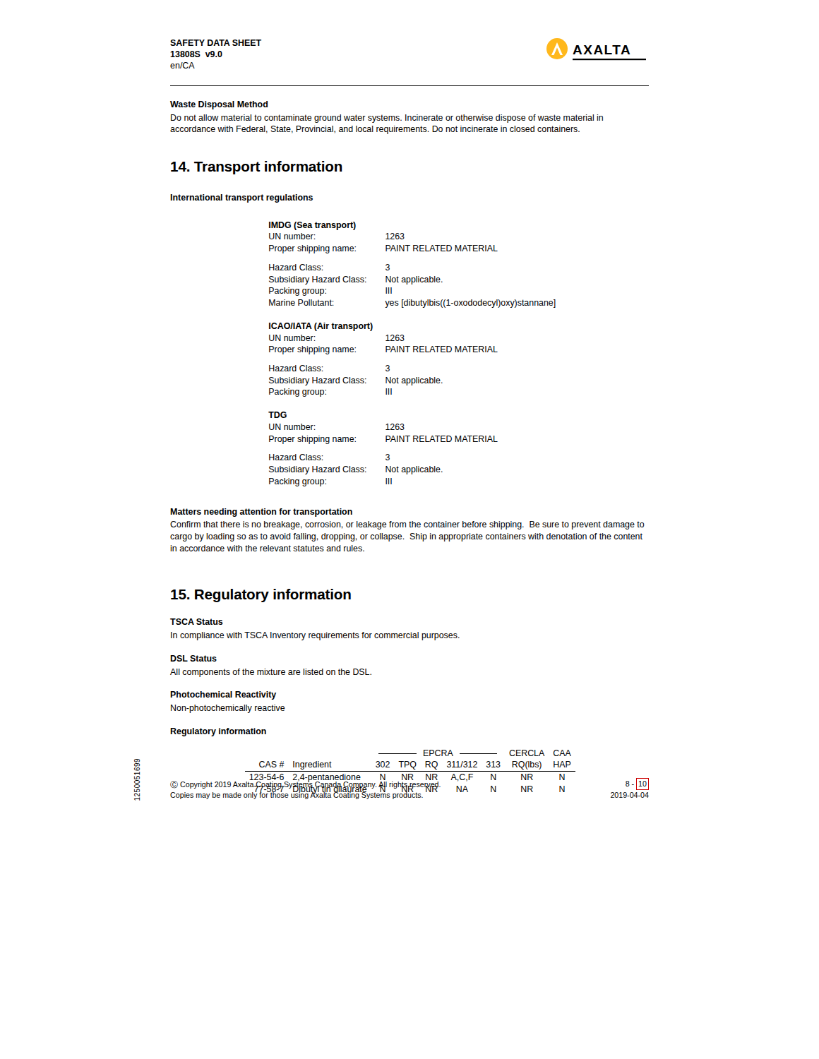SAFETY DATA SHEET
13808S v9.0
en/CA
AXALTA
Waste Disposal Method
Do not allow material to contaminate ground water systems. Incinerate or otherwise dispose of waste material in accordance with Federal, State, Provincial, and local requirements. Do not incinerate in closed containers.
14. Transport information
International transport regulations
IMDG (Sea transport)
UN number:
1263
Proper shipping name:
PAINT RELATED MATERIAL
Hazard Class:
3
Subsidiary Hazard Class:
Not applicable.
Packing group:
III
Marine Pollutant:
yes [dibutylbis((1-oxododecyl)oxy)stannane]
ICAO/IATA (Air transport)
UN number:
1263
Proper shipping name:
PAINT RELATED MATERIAL
Hazard Class:
3
Subsidiary Hazard Class:
Not applicable.
Packing group:
III
TDG
UN number:
1263
Proper shipping name:
PAINT RELATED MATERIAL
Hazard Class:
3
Subsidiary Hazard Class:
Not applicable.
Packing group:
III
Matters needing attention for transportation
Confirm that there is no breakage, corrosion, or leakage from the container before shipping. Be sure to prevent damage to cargo by loading so as to avoid falling, dropping, or collapse. Ship in appropriate containers with denotation of the content in accordance with the relevant statutes and rules.
15. Regulatory information
TSCA Status
In compliance with TSCA Inventory requirements for commercial purposes.
DSL Status
All components of the mixture are listed on the DSL.
Photochemical Reactivity
Non-photochemically reactive
Regulatory information
| | | EPCRA | CERCLA | CAA |
| CAS # | Ingredient | 302 | TPQ | RQ | 311/312 | 313 | RQ(lbs) | HAP |
| 123-54-6 | 2,4-pentanedione | N | NR | NR | A,C,F | N | NR | N |
| 77-58-7 | Dibutyl tin dilaurate | N | NR | NR | NA | N | NR | N |
Ⓒ Copyright 2019 Axalta Coating Systems Canada Company. All rights reserved.
Copies may be made only for those using Axalta Coating Systems products.
8 - 10
2019-04-04
1250051699